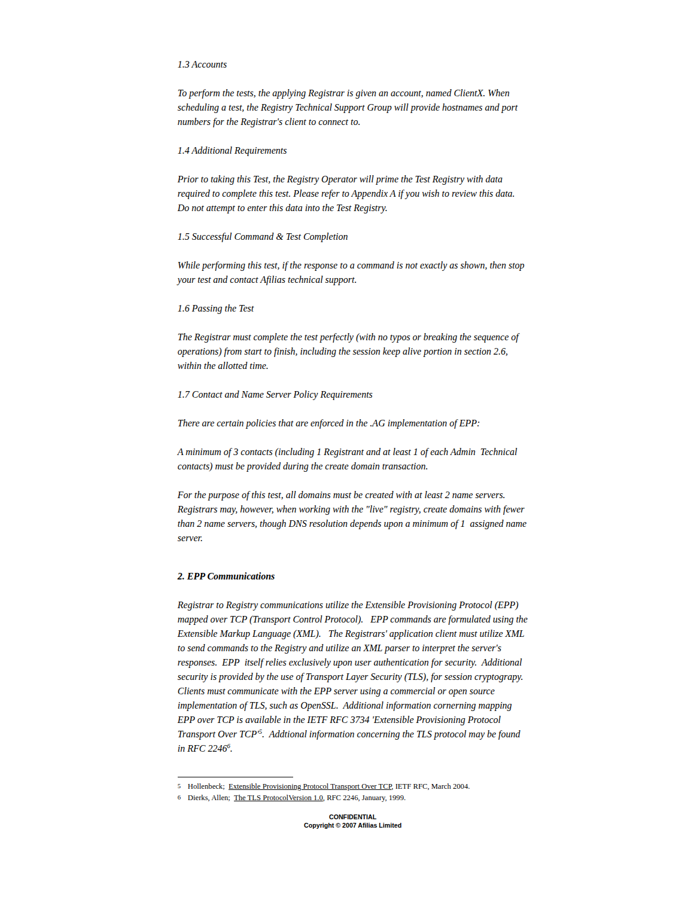1.3 Accounts
To perform the tests, the applying Registrar is given an account, named ClientX. When scheduling a test, the Registry Technical Support Group will provide hostnames and port numbers for the Registrar's client to connect to.
1.4 Additional Requirements
Prior to taking this Test, the Registry Operator will prime the Test Registry with data required to complete this test. Please refer to Appendix A if you wish to review this data. Do not attempt to enter this data into the Test Registry.
1.5 Successful Command & Test Completion
While performing this test, if the response to a command is not exactly as shown, then stop your test and contact Afilias technical support.
1.6 Passing the Test
The Registrar must complete the test perfectly (with no typos or breaking the sequence of operations) from start to finish, including the session keep alive portion in section 2.6, within the allotted time.
1.7 Contact and Name Server Policy Requirements
There are certain policies that are enforced in the .AG implementation of EPP:
A minimum of 3 contacts (including 1 Registrant and at least 1 of each Admin Technical contacts) must be provided during the create domain transaction.
For the purpose of this test, all domains must be created with at least 2 name servers. Registrars may, however, when working with the "live" registry, create domains with fewer than 2 name servers, though DNS resolution depends upon a minimum of 1 assigned name server.
2. EPP Communications
Registrar to Registry communications utilize the Extensible Provisioning Protocol (EPP) mapped over TCP (Transport Control Protocol). EPP commands are formulated using the Extensible Markup Language (XML). The Registrars' application client must utilize XML to send commands to the Registry and utilize an XML parser to interpret the server's responses. EPP itself relies exclusively upon user authentication for security. Additional security is provided by the use of Transport Layer Security (TLS), for session cryptograpy. Clients must communicate with the EPP server using a commercial or open source implementation of TLS, such as OpenSSL. Additional information cornerning mapping EPP over TCP is available in the IETF RFC 3734 'Extensible Provisioning Protocol Transport Over TCP'5. Addtional information concerning the TLS protocol may be found in RFC 22466.
5 Hollenbeck; Extensible Provisioning Protocol Transport Over TCP, IETF RFC, March 2004.
6 Dierks, Allen; The TLS ProtocolVersion 1.0, RFC 2246, January, 1999.
CONFIDENTIAL
Copyright © 2007 Afilias Limited